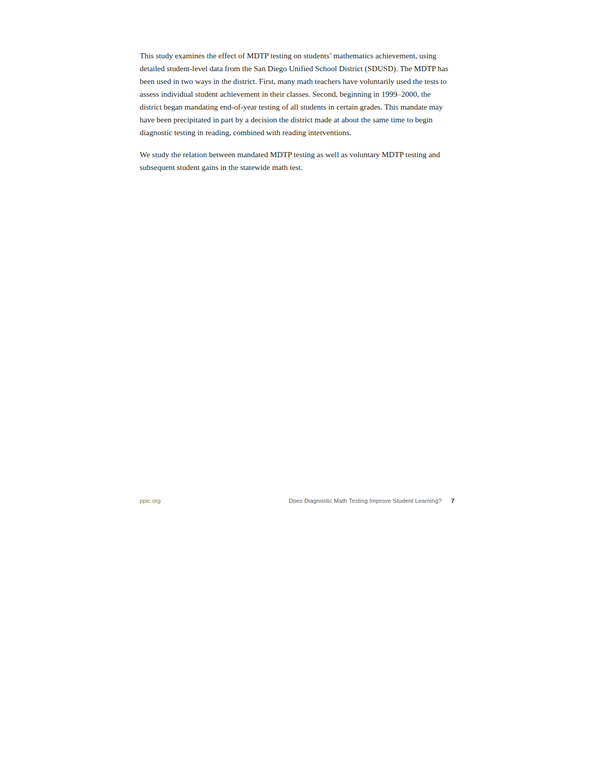This study examines the effect of MDTP testing on students’ mathematics achievement, using detailed student-level data from the San Diego Unified School District (SDUSD). The MDTP has been used in two ways in the district. First, many math teachers have voluntarily used the tests to assess individual student achievement in their classes. Second, beginning in 1999–2000, the district began mandating end-of-year testing of all students in certain grades. This mandate may have been precipitated in part by a decision the district made at about the same time to begin diagnostic testing in reading, combined with reading interventions.
We study the relation between mandated MDTP testing as well as voluntary MDTP testing and subsequent student gains in the statewide math test.
ppic.org Does Diagnostic Math Testing Improve Student Learning? 7